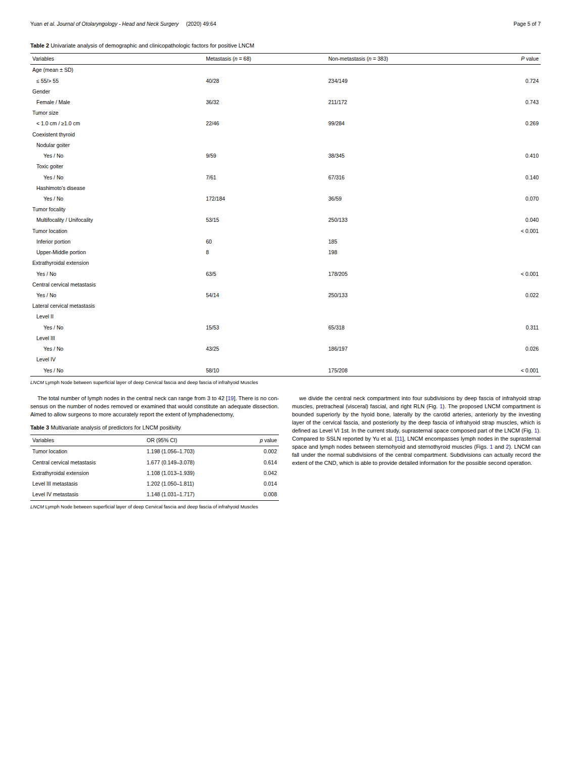Yuan et al. Journal of Otolaryngology - Head and Neck Surgery (2020) 49:64
Page 5 of 7
Table 2 Univariate analysis of demographic and clinicopathologic factors for positive LNCM
| Variables | Metastasis ( n = 68) | Non-metastasis ( n = 383) | P value |
| --- | --- | --- | --- |
| Age (mean ± SD) | | | |
| ≤ 55/> 55 | 40/28 | 234/149 | 0.724 |
| Gender | | | |
| Female / Male | 36/32 | 211/172 | 0.743 |
| Tumor size | | | |
| < 1.0 cm / ≥1.0 cm | 22/46 | 99/284 | 0.269 |
| Coexistent thyroid | | | |
| Nodular goiter | | | |
| Yes / No | 9/59 | 38/345 | 0.410 |
| Toxic goiter | | | |
| Yes / No | 7/61 | 67/316 | 0.140 |
| Hashimoto's disease | | | |
| Yes / No | 172/184 | 36/59 | 0.070 |
| Tumor focality | | | |
| Multifocality / Unifocality | 53/15 | 250/133 | 0.040 |
| Tumor location | | | < 0.001 |
| Inferior portion | 60 | 185 | |
| Upper-Middle portion | 8 | 198 | |
| Extrathyroidal extension | | | |
| Yes / No | 63/5 | 178/205 | < 0.001 |
| Central cervical metastasis | | | |
| Yes / No | 54/14 | 250/133 | 0.022 |
| Lateral cervical metastasis | | | |
| Level II | | | |
| Yes / No | 15/53 | 65/318 | 0.311 |
| Level III | | | |
| Yes / No | 43/25 | 186/197 | 0.026 |
| Level IV | | | |
| Yes / No | 58/10 | 175/208 | < 0.001 |
LNCM Lymph Node between superficial layer of deep Cervical fascia and deep fascia of infrahyoid Muscles
The total number of lymph nodes in the central neck can range from 3 to 42 [19]. There is no consensus on the number of nodes removed or examined that would constitute an adequate dissection. Aimed to allow surgeons to more accurately report the extent of lymphadenectomy,
Table 3 Multivariate analysis of predictors for LNCM positivity
| Variables | OR (95% CI) | p value |
| --- | --- | --- |
| Tumor location | 1.198 (1.056–1.703) | 0.002 |
| Central cervical metastasis | 1.677 (0.149–3.078) | 0.614 |
| Extrathyroidal extension | 1.108 (1.013–1.939) | 0.042 |
| Level III metastasis | 1.202 (1.050–1.811) | 0.014 |
| Level IV metastasis | 1.148 (1.031–1.717) | 0.008 |
LNCM Lymph Node between superficial layer of deep Cervical fascia and deep fascia of infrahyoid Muscles
we divide the central neck compartment into four subdivisions by deep fascia of infrahyoid strap muscles, pretracheal (visceral) fascial, and right RLN (Fig. 1). The proposed LNCM compartment is bounded superiorly by the hyoid bone, laterally by the carotid arteries, anteriorly by the investing layer of the cervical fascia, and posteriorly by the deep fascia of infrahyoid strap muscles, which is defined as Level VI 1st. In the current study, suprasternal space composed part of the LNCM (Fig. 1). Compared to SSLN reported by Yu et al. [11], LNCM encompasses lymph nodes in the suprasternal space and lymph nodes between sternohyoid and sternothyroid muscles (Figs. 1 and 2). LNCM can fall under the normal subdivisions of the central compartment. Subdivisions can actually record the extent of the CND, which is able to provide detailed information for the possible second operation.